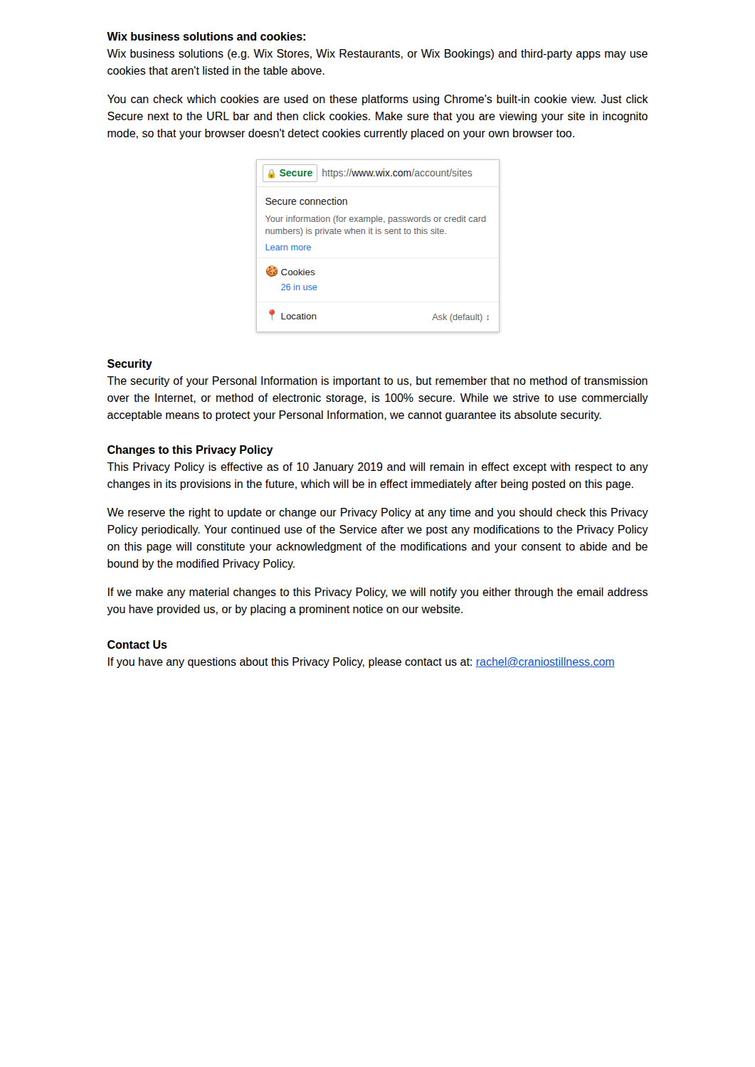Wix business solutions and cookies:
Wix business solutions (e.g. Wix Stores, Wix Restaurants, or Wix Bookings) and third-party apps may use cookies that aren't listed in the table above.
You can check which cookies are used on these platforms using Chrome's built-in cookie view. Just click Secure next to the URL bar and then click cookies. Make sure that you are viewing your site in incognito mode, so that your browser doesn't detect cookies currently placed on your own browser too.
🔒Secure https://www.wix.com/account/sites
Secure connection
Your information (for example, passwords or credit card numbers) is private when it is sent to this site.
Learn more
🍪 Cookies 26 in use
📍 Location Ask (default)↕
Security
The security of your Personal Information is important to us, but remember that no method of transmission over the Internet, or method of electronic storage, is 100% secure. While we strive to use commercially acceptable means to protect your Personal Information, we cannot guarantee its absolute security.
Changes to this Privacy Policy
This Privacy Policy is effective as of 10 January 2019 and will remain in effect except with respect to any changes in its provisions in the future, which will be in effect immediately after being posted on this page.
We reserve the right to update or change our Privacy Policy at any time and you should check this Privacy Policy periodically. Your continued use of the Service after we post any modifications to the Privacy Policy on this page will constitute your acknowledgment of the modifications and your consent to abide and be bound by the modified Privacy Policy.
If we make any material changes to this Privacy Policy, we will notify you either through the email address you have provided us, or by placing a prominent notice on our website.
Contact Us
If you have any questions about this Privacy Policy, please contact us at: rachel@craniostillness.com